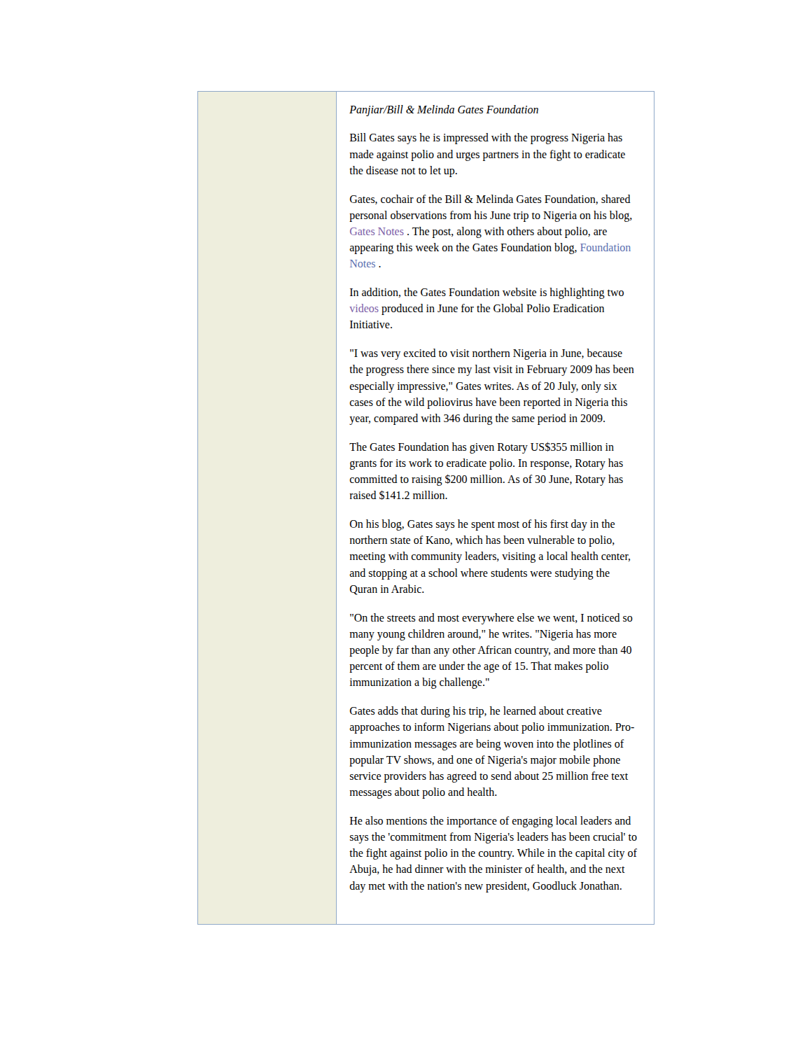Panjiar/Bill & Melinda Gates Foundation
Bill Gates says he is impressed with the progress Nigeria has made against polio and urges partners in the fight to eradicate the disease not to let up.
Gates, cochair of the Bill & Melinda Gates Foundation, shared personal observations from his June trip to Nigeria on his blog, Gates Notes . The post, along with others about polio, are appearing this week on the Gates Foundation blog, Foundation Notes .
In addition, the Gates Foundation website is highlighting two videos produced in June for the Global Polio Eradication Initiative.
"I was very excited to visit northern Nigeria in June, because the progress there since my last visit in February 2009 has been especially impressive," Gates writes. As of 20 July, only six cases of the wild poliovirus have been reported in Nigeria this year, compared with 346 during the same period in 2009.
The Gates Foundation has given Rotary US$355 million in grants for its work to eradicate polio. In response, Rotary has committed to raising $200 million. As of 30 June, Rotary has raised $141.2 million.
On his blog, Gates says he spent most of his first day in the northern state of Kano, which has been vulnerable to polio, meeting with community leaders, visiting a local health center, and stopping at a school where students were studying the Quran in Arabic.
"On the streets and most everywhere else we went, I noticed so many young children around," he writes. "Nigeria has more people by far than any other African country, and more than 40 percent of them are under the age of 15. That makes polio immunization a big challenge."
Gates adds that during his trip, he learned about creative approaches to inform Nigerians about polio immunization. Pro-immunization messages are being woven into the plotlines of popular TV shows, and one of Nigeria's major mobile phone service providers has agreed to send about 25 million free text messages about polio and health.
He also mentions the importance of engaging local leaders and says the 'commitment from Nigeria's leaders has been crucial' to the fight against polio in the country. While in the capital city of Abuja, he had dinner with the minister of health, and the next day met with the nation's new president, Goodluck Jonathan.